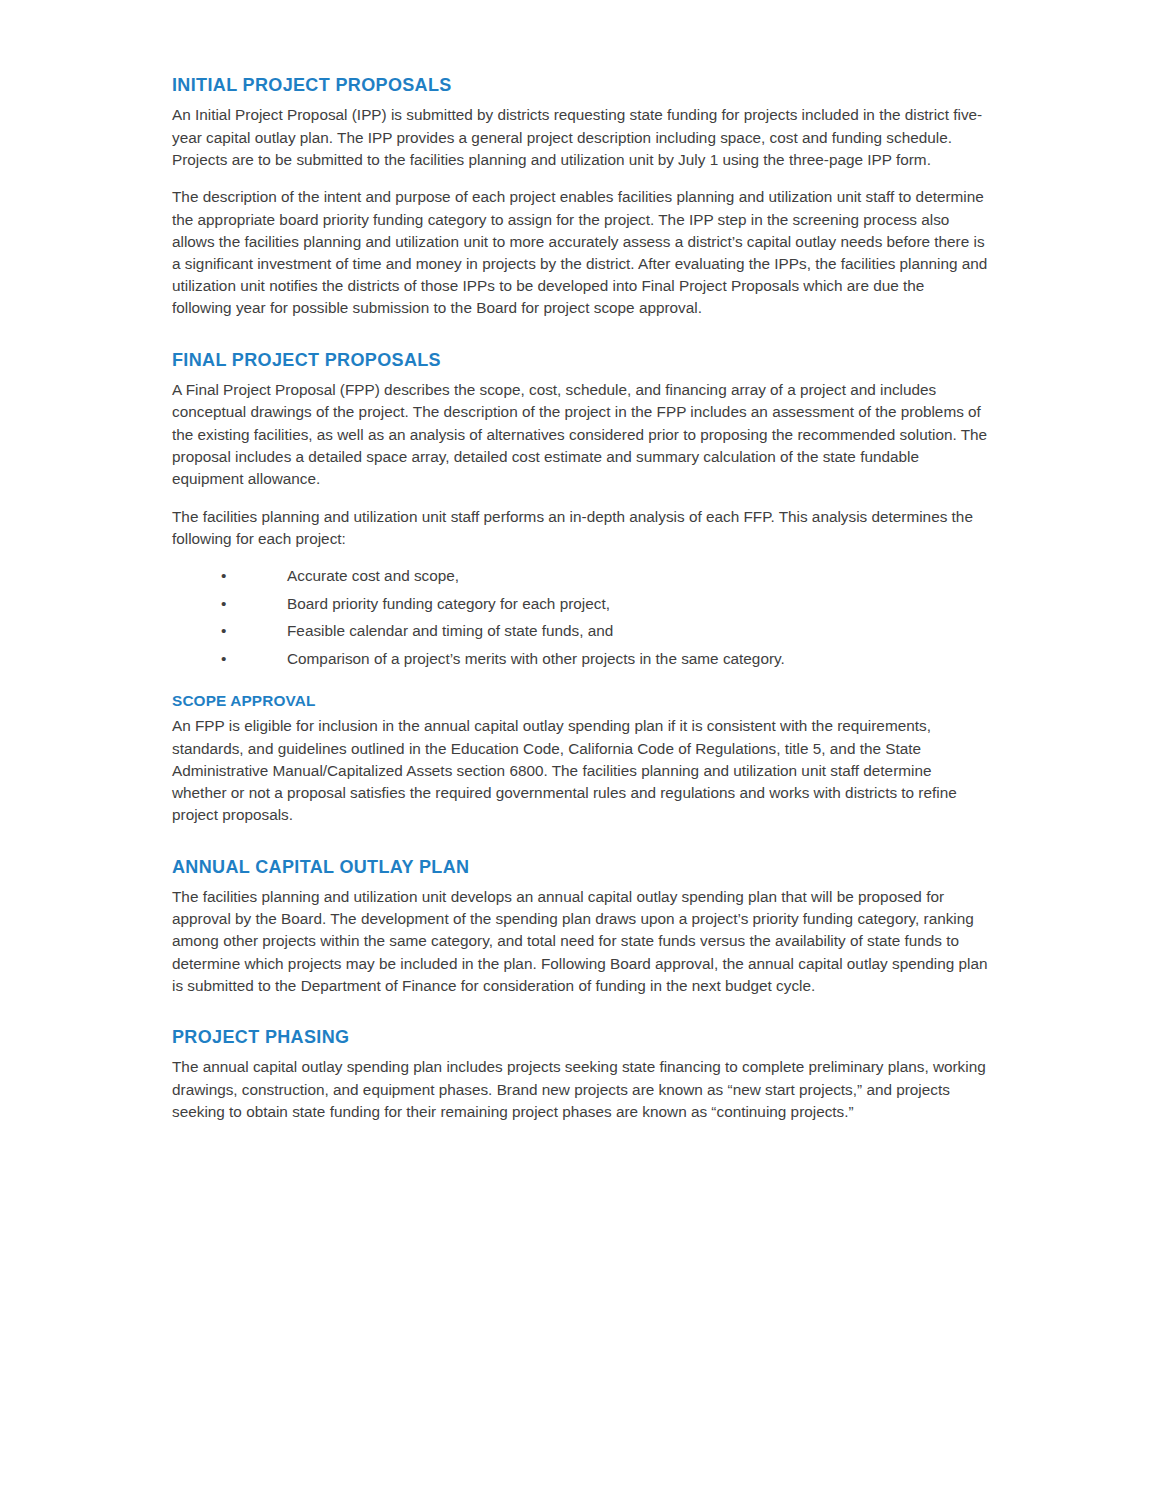Initial Project Proposals
An Initial Project Proposal (IPP) is submitted by districts requesting state funding for projects included in the district five-year capital outlay plan. The IPP provides a general project description including space, cost and funding schedule. Projects are to be submitted to the facilities planning and utilization unit by July 1 using the three-page IPP form.
The description of the intent and purpose of each project enables facilities planning and utilization unit staff to determine the appropriate board priority funding category to assign for the project. The IPP step in the screening process also allows the facilities planning and utilization unit to more accurately assess a district’s capital outlay needs before there is a significant investment of time and money in projects by the district. After evaluating the IPPs, the facilities planning and utilization unit notifies the districts of those IPPs to be developed into Final Project Proposals which are due the following year for possible submission to the Board for project scope approval.
Final Project Proposals
A Final Project Proposal (FPP) describes the scope, cost, schedule, and financing array of a project and includes conceptual drawings of the project. The description of the project in the FPP includes an assessment of the problems of the existing facilities, as well as an analysis of alternatives considered prior to proposing the recommended solution. The proposal includes a detailed space array, detailed cost estimate and summary calculation of the state fundable equipment allowance.
The facilities planning and utilization unit staff performs an in-depth analysis of each FFP. This analysis determines the following for each project:
Accurate cost and scope,
Board priority funding category for each project,
Feasible calendar and timing of state funds, and
Comparison of a project’s merits with other projects in the same category.
Scope Approval
An FPP is eligible for inclusion in the annual capital outlay spending plan if it is consistent with the requirements, standards, and guidelines outlined in the Education Code, California Code of Regulations, title 5, and the State Administrative Manual/Capitalized Assets section 6800. The facilities planning and utilization unit staff determine whether or not a proposal satisfies the required governmental rules and regulations and works with districts to refine project proposals.
Annual Capital Outlay Plan
The facilities planning and utilization unit develops an annual capital outlay spending plan that will be proposed for approval by the Board. The development of the spending plan draws upon a project’s priority funding category, ranking among other projects within the same category, and total need for state funds versus the availability of state funds to determine which projects may be included in the plan. Following Board approval, the annual capital outlay spending plan is submitted to the Department of Finance for consideration of funding in the next budget cycle.
Project Phasing
The annual capital outlay spending plan includes projects seeking state financing to complete preliminary plans, working drawings, construction, and equipment phases. Brand new projects are known as “new start projects,” and projects seeking to obtain state funding for their remaining project phases are known as “continuing projects.”